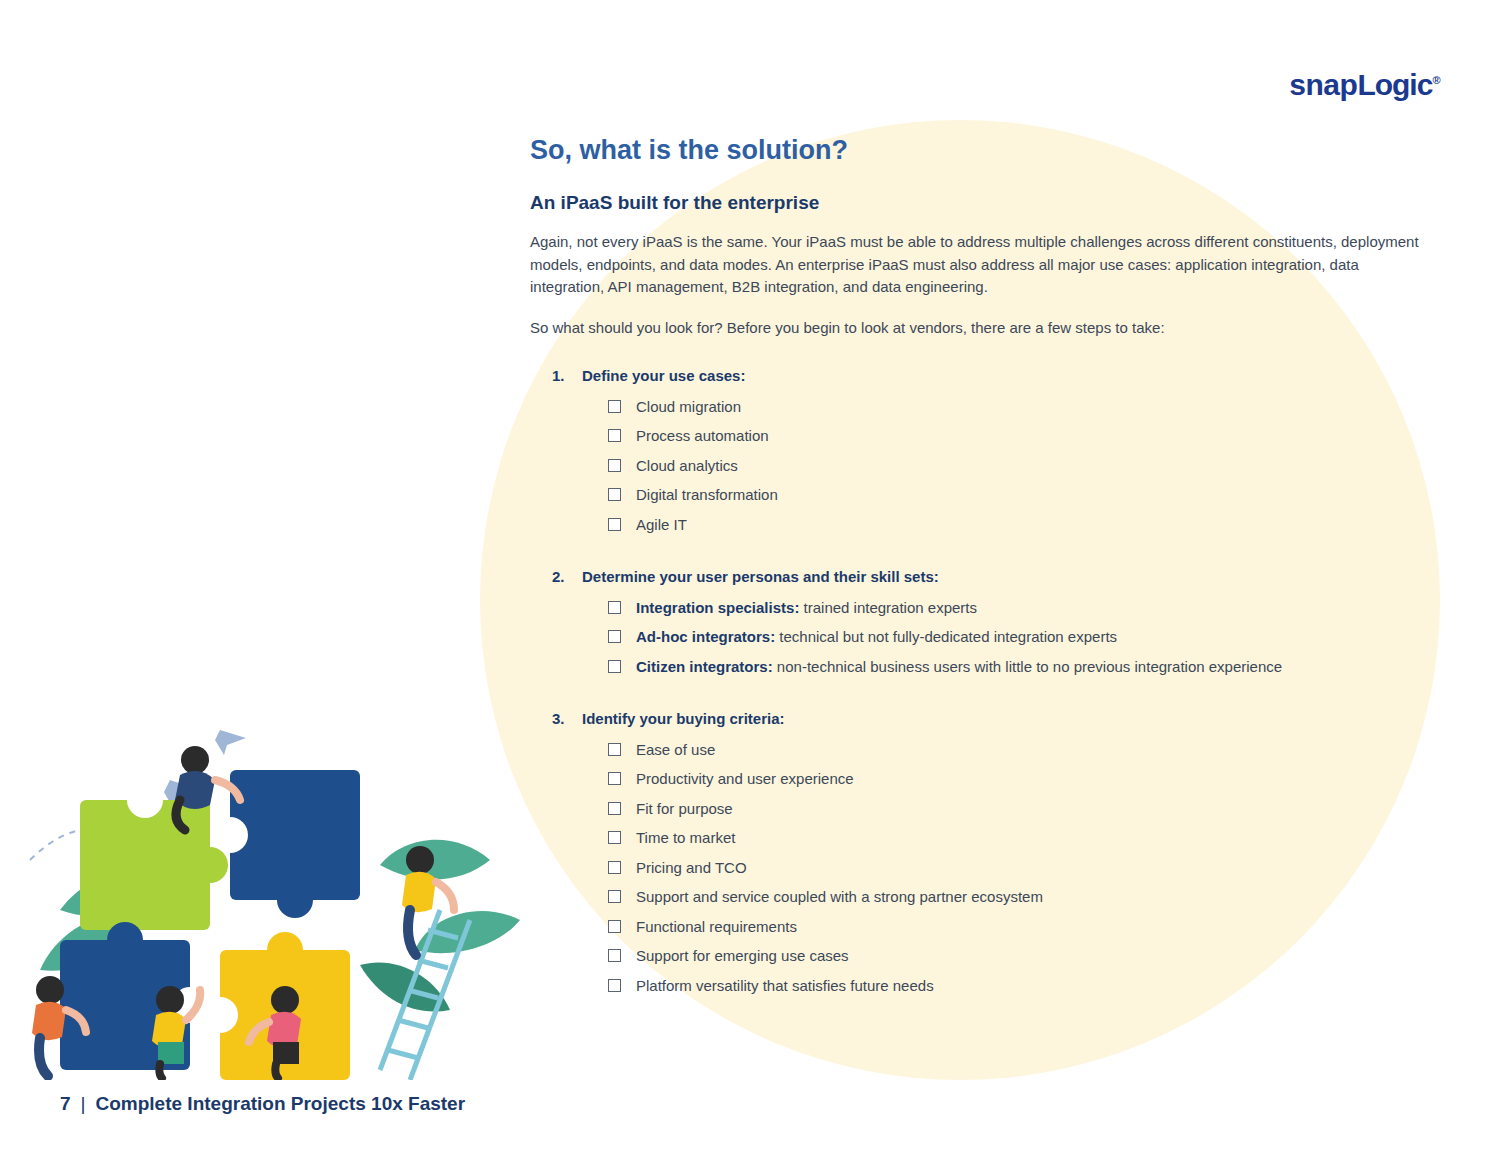snapLogic®
So, what is the solution?
An iPaaS built for the enterprise
Again, not every iPaaS is the same. Your iPaaS must be able to address multiple challenges across different constituents, deployment models, endpoints, and data modes. An enterprise iPaaS must also address all major use cases: application integration, data integration, API management, B2B integration, and data engineering.
So what should you look for? Before you begin to look at vendors, there are a few steps to take:
Define your use cases:
Cloud migration
Process automation
Cloud analytics
Digital transformation
Agile IT
Determine your user personas and their skill sets:
Integration specialists: trained integration experts
Ad-hoc integrators: technical but not fully-dedicated integration experts
Citizen integrators: non-technical business users with little to no previous integration experience
Identify your buying criteria:
Ease of use
Productivity and user experience
Fit for purpose
Time to market
Pricing and TCO
Support and service coupled with a strong partner ecosystem
Functional requirements
Support for emerging use cases
Platform versatility that satisfies future needs
7|Complete Integration Projects 10x Faster